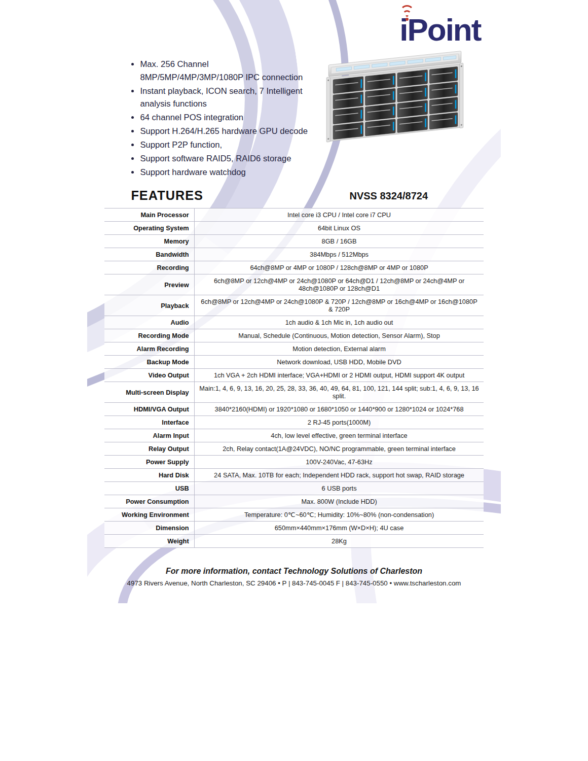iPoint
Max. 256 Channel 8MP/5MP/4MP/3MP/1080P IPC connection
Instant playback, ICON search, 7 Intelligent analysis functions
64 channel POS integration
Support H.264/H.265 hardware GPU decode
Support P2P function,
Support software RAID5, RAID6 storage
Support hardware watchdog
FEATURES
NVSS 8324/8724
| Main Processor | Intel core i3 CPU / Intel core i7 CPU |
| Operating System | 64bit Linux OS |
| Memory | 8GB / 16GB |
| Bandwidth | 384Mbps / 512Mbps |
| Recording | 64ch@8MP or 4MP or 1080P / 128ch@8MP or 4MP or 1080P |
| Preview | 6ch@8MP or 12ch@4MP or 24ch@1080P or 64ch@D1 / 12ch@8MP or 24ch@4MP or 48ch@1080P or 128ch@D1 |
| Playback | 6ch@8MP or 12ch@4MP or 24ch@1080P & 720P / 12ch@8MP or 16ch@4MP or 16ch@1080P & 720P |
| Audio | 1ch audio & 1ch Mic in, 1ch audio out |
| Recording Mode | Manual, Schedule (Continuous, Motion detection, Sensor Alarm), Stop |
| Alarm Recording | Motion detection, External alarm |
| Backup Mode | Network download, USB HDD, Mobile DVD |
| Video Output | 1ch VGA + 2ch HDMI interface; VGA+HDMI or 2 HDMI output, HDMI support 4K output |
| Multi-screen Display | Main:1, 4, 6, 9, 13, 16, 20, 25, 28, 33, 36, 40, 49, 64, 81, 100, 121, 144 split; sub:1, 4, 6, 9, 13, 16 split. |
| HDMI/VGA Output | 3840*2160(HDMI) or 1920*1080 or 1680*1050 or 1440*900 or 1280*1024 or 1024*768 |
| Interface | 2 RJ-45 ports(1000M) |
| Alarm Input | 4ch, low level effective, green terminal interface |
| Relay Output | 2ch, Relay contact(1A@24VDC), NO/NC programmable, green terminal interface |
| Power Supply | 100V-240Vac, 47-63Hz |
| Hard Disk | 24 SATA, Max. 10TB for each; Independent HDD rack, support hot swap, RAID storage |
| USB | 6 USB ports |
| Power Consumption | Max. 800W (Include HDD) |
| Working Environment | Temperature: 0℃~60℃; Humidity: 10%~80% (non-condensation) |
| Dimension | 650mm×440mm×176mm (W×D×H); 4U case |
| Weight | 28Kg |
For more information, contact Technology Solutions of Charleston
4973 Rivers Avenue, North Charleston, SC 29406 • P | 843-745-0045 F | 843-745-0550 • www.tscharleston.com